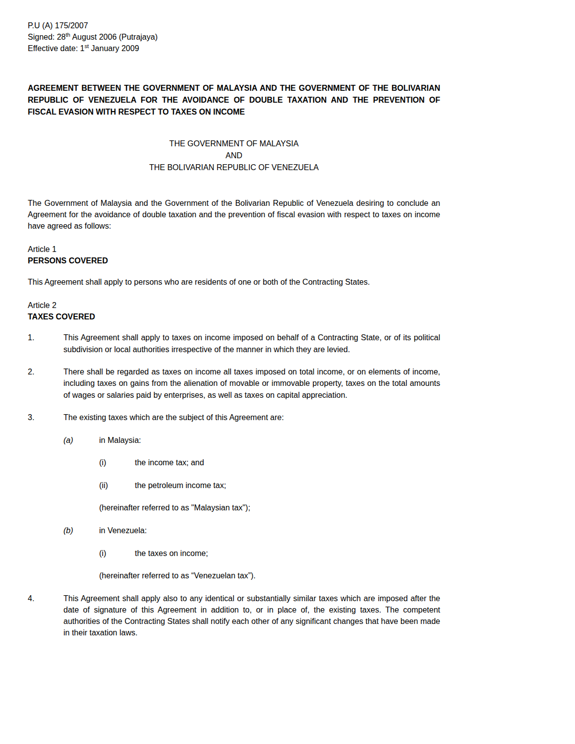P.U (A) 175/2007
Signed: 28th August 2006 (Putrajaya)
Effective date: 1st January 2009
Agreement between the Government of Malaysia and the Government of the Bolivarian Republic of Venezuela for the Avoidance of Double Taxation and the Prevention of Fiscal Evasion with Respect to Taxes on Income
The Government of Malaysia
and
The Bolivarian Republic of Venezuela
The Government of Malaysia and the Government of the Bolivarian Republic of Venezuela desiring to conclude an Agreement for the avoidance of double taxation and the prevention of fiscal evasion with respect to taxes on income have agreed as follows:
Article 1
Persons Covered
This Agreement shall apply to persons who are residents of one or both of the Contracting States.
Article 2
Taxes Covered
1.
This Agreement shall apply to taxes on income imposed on behalf of a Contracting State, or of its political subdivision or local authorities irrespective of the manner in which they are levied.
2.
There shall be regarded as taxes on income all taxes imposed on total income, or on elements of income, including taxes on gains from the alienation of movable or immovable property, taxes on the total amounts of wages or salaries paid by enterprises, as well as taxes on capital appreciation.
3.
The existing taxes which are the subject of this Agreement are:
(a)
in Malaysia:
(i)
the income tax; and
(ii)
the petroleum income tax;
(hereinafter referred to as "Malaysian tax");
(b)
in Venezuela:
(i)
the taxes on income;
(hereinafter referred to as “Venezuelan tax”).
4.
This Agreement shall apply also to any identical or substantially similar taxes which are imposed after the date of signature of this Agreement in addition to, or in place of, the existing taxes. The competent authorities of the Contracting States shall notify each other of any significant changes that have been made in their taxation laws.